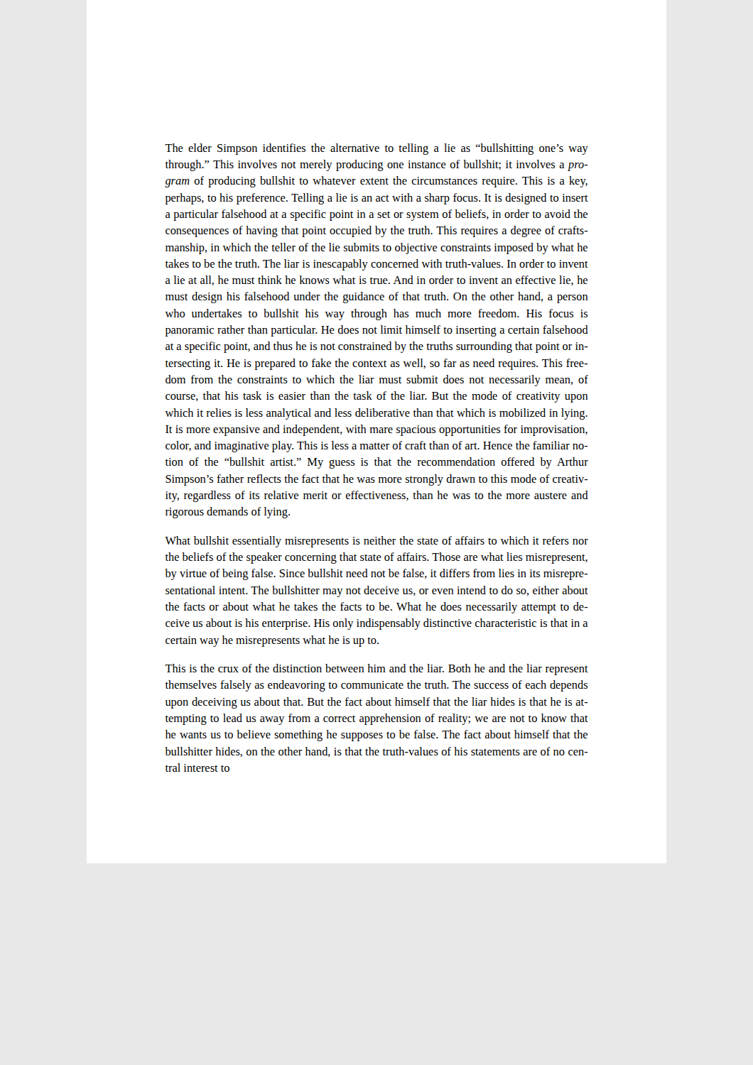The elder Simpson identifies the alternative to telling a lie as “bullshitting one’s way through.” This involves not merely producing one instance of bullshit; it involves a program of producing bullshit to whatever extent the circumstances require. This is a key, perhaps, to his preference. Telling a lie is an act with a sharp focus. It is designed to insert a particular falsehood at a specific point in a set or system of beliefs, in order to avoid the consequences of having that point occupied by the truth. This requires a degree of craftsmanship, in which the teller of the lie submits to objective constraints imposed by what he takes to be the truth. The liar is inescapably concerned with truth-values. In order to invent a lie at all, he must think he knows what is true. And in order to invent an effective lie, he must design his falsehood under the guidance of that truth. On the other hand, a person who undertakes to bullshit his way through has much more freedom. His focus is panoramic rather than particular. He does not limit himself to inserting a certain falsehood at a specific point, and thus he is not constrained by the truths surrounding that point or intersecting it. He is prepared to fake the context as well, so far as need requires. This freedom from the constraints to which the liar must submit does not necessarily mean, of course, that his task is easier than the task of the liar. But the mode of creativity upon which it relies is less analytical and less deliberative than that which is mobilized in lying. It is more expansive and independent, with mare spacious opportunities for improvisation, color, and imaginative play. This is less a matter of craft than of art. Hence the familiar notion of the “bullshit artist.” My guess is that the recommendation offered by Arthur Simpson’s father reflects the fact that he was more strongly drawn to this mode of creativity, regardless of its relative merit or effectiveness, than he was to the more austere and rigorous demands of lying.
What bullshit essentially misrepresents is neither the state of affairs to which it refers nor the beliefs of the speaker concerning that state of affairs. Those are what lies misrepresent, by virtue of being false. Since bullshit need not be false, it differs from lies in its misrepresentational intent. The bullshitter may not deceive us, or even intend to do so, either about the facts or about what he takes the facts to be. What he does necessarily attempt to deceive us about is his enterprise. His only indispensably distinctive characteristic is that in a certain way he misrepresents what he is up to.
This is the crux of the distinction between him and the liar. Both he and the liar represent themselves falsely as endeavoring to communicate the truth. The success of each depends upon deceiving us about that. But the fact about himself that the liar hides is that he is attempting to lead us away from a correct apprehension of reality; we are not to know that he wants us to believe something he supposes to be false. The fact about himself that the bullshitter hides, on the other hand, is that the truth-values of his statements are of no central interest to